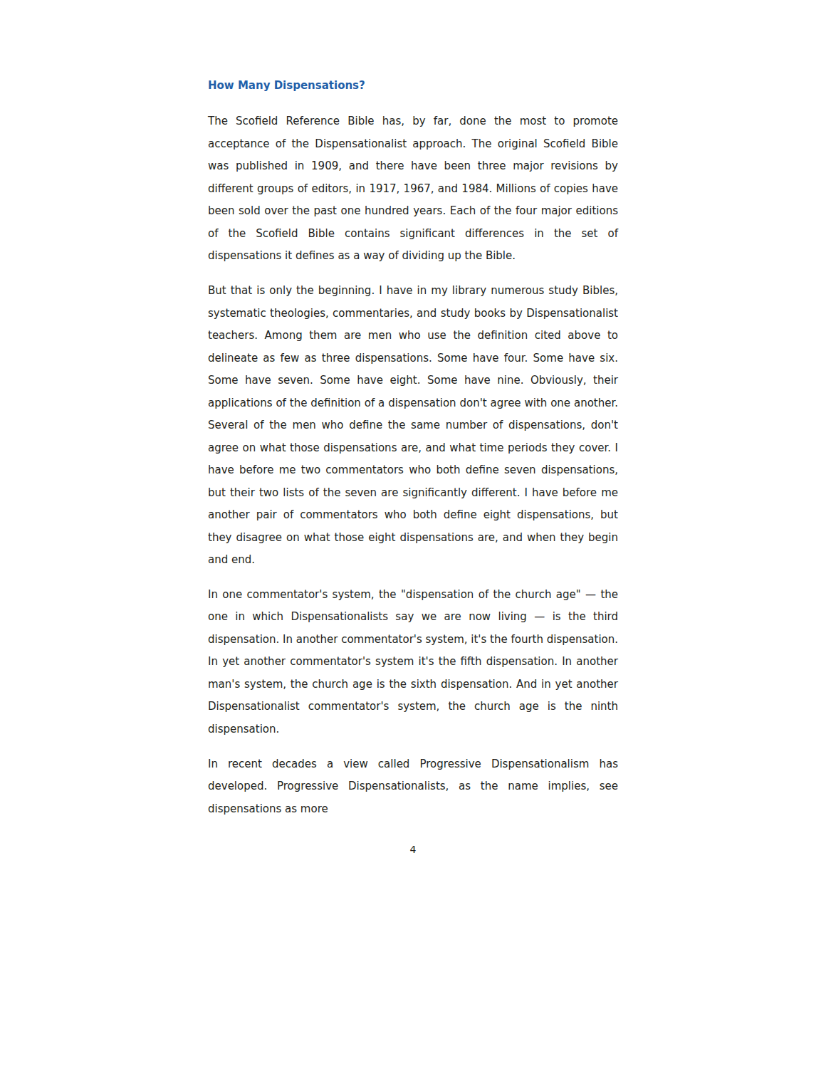How Many Dispensations?
The Scofield Reference Bible has, by far, done the most to promote acceptance of the Dispensationalist approach. The original Scofield Bible was published in 1909, and there have been three major revisions by different groups of editors, in 1917, 1967, and 1984. Millions of copies have been sold over the past one hundred years. Each of the four major editions of the Scofield Bible contains significant differences in the set of dispensations it defines as a way of dividing up the Bible.
But that is only the beginning. I have in my library numerous study Bibles, systematic theologies, commentaries, and study books by Dispensationalist teachers. Among them are men who use the definition cited above to delineate as few as three dispensations. Some have four. Some have six. Some have seven. Some have eight. Some have nine. Obviously, their applications of the definition of a dispensation don't agree with one another. Several of the men who define the same number of dispensations, don't agree on what those dispensations are, and what time periods they cover. I have before me two commentators who both define seven dispensations, but their two lists of the seven are significantly different. I have before me another pair of commentators who both define eight dispensations, but they disagree on what those eight dispensations are, and when they begin and end.
In one commentator's system, the "dispensation of the church age" — the one in which Dispensationalists say we are now living — is the third dispensation. In another commentator's system, it's the fourth dispensation. In yet another commentator's system it's the fifth dispensation. In another man's system, the church age is the sixth dispensation. And in yet another Dispensationalist commentator's system, the church age is the ninth dispensation.
In recent decades a view called Progressive Dispensationalism has developed. Progressive Dispensationalists, as the name implies, see dispensations as more
4